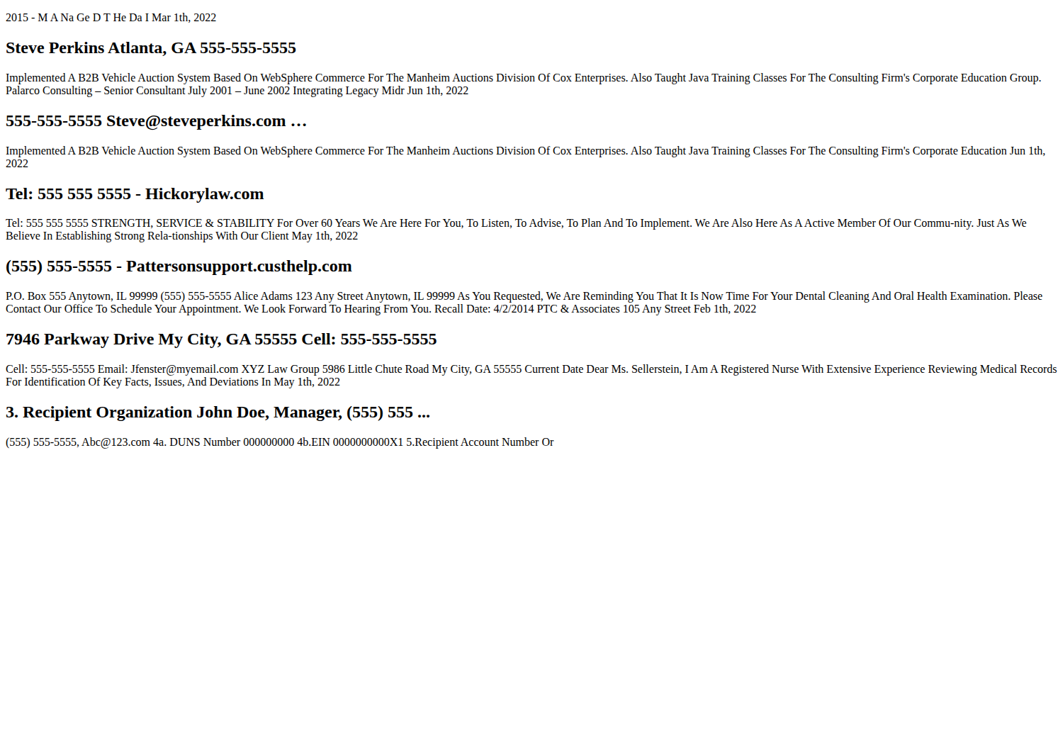2015 - M A Na Ge D T He Da I Mar 1th, 2022
Steve Perkins Atlanta, GA 555-555-5555
Implemented A B2B Vehicle Auction System Based On WebSphere Commerce For The Manheim Auctions Division Of Cox Enterprises. Also Taught Java Training Classes For The Consulting Firm's Corporate Education Group. Palarco Consulting – Senior Consultant July 2001 – June 2002 Integrating Legacy Midr Jun 1th, 2022
555-555-5555 Steve@steveperkins.com …
Implemented A B2B Vehicle Auction System Based On WebSphere Commerce For The Manheim Auctions Division Of Cox Enterprises. Also Taught Java Training Classes For The Consulting Firm's Corporate Education Jun 1th, 2022
Tel: 555 555 5555 - Hickorylaw.com
Tel: 555 555 5555 STRENGTH, SERVICE & STABILITY For Over 60 Years We Are Here For You, To Listen, To Advise, To Plan And To Implement. We Are Also Here As A Active Member Of Our Commu-nity. Just As We Believe In Establishing Strong Rela-tionships With Our Client May 1th, 2022
(555) 555-5555 - Pattersonsupport.custhelp.com
P.O. Box 555 Anytown, IL 99999 (555) 555-5555 Alice Adams 123 Any Street Anytown, IL 99999 As You Requested, We Are Reminding You That It Is Now Time For Your Dental Cleaning And Oral Health Examination. Please Contact Our Office To Schedule Your Appointment. We Look Forward To Hearing From You. Recall Date: 4/2/2014 PTC & Associates 105 Any Street Feb 1th, 2022
7946 Parkway Drive My City, GA 55555 Cell: 555-555-5555
Cell: 555-555-5555 Email: Jfenster@myemail.com XYZ Law Group 5986 Little Chute Road My City, GA 55555 Current Date Dear Ms. Sellerstein, I Am A Registered Nurse With Extensive Experience Reviewing Medical Records For Identification Of Key Facts, Issues, And Deviations In May 1th, 2022
3. Recipient Organization John Doe, Manager, (555) 555 ...
(555) 555-5555, Abc@123.com 4a. DUNS Number 000000000 4b.EIN 0000000000X1 5.Recipient Account Number Or